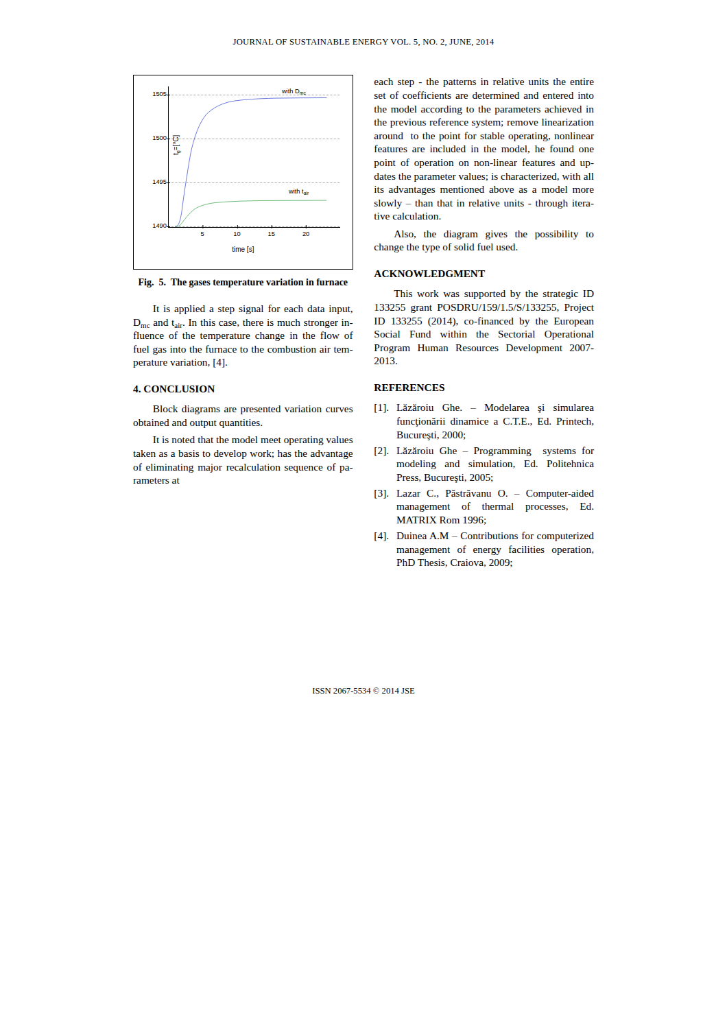JOURNAL OF SUSTAINABLE ENERGY VOL. 5, NO. 2, JUNE, 2014
1505
1500
1495
1490
5
10
15
20
tg=[°C]
with Dmc
with tair
time [s]
Fig. 5. The gases temperature variation in furnace
It is applied a step signal for each data input, Dmc and tair. In this case, there is much stronger influence of the temperature change in the flow of fuel gas into the furnace to the combustion air temperature variation, [4].
4. CONCLUSION
Block diagrams are presented variation curves obtained and output quantities.
It is noted that the model meet operating values taken as a basis to develop work; has the advantage of eliminating major recalculation sequence of parameters at
each step - the patterns in relative units the entire set of coefficients are determined and entered into the model according to the parameters achieved in the previous reference system; remove linearization around to the point for stable operating, nonlinear features are included in the model, he found one point of operation on non-linear features and updates the parameter values; is characterized, with all its advantages mentioned above as a model more slowly – than that in relative units - through iterative calculation.
Also, the diagram gives the possibility to change the type of solid fuel used.
ACKNOWLEDGMENT
This work was supported by the strategic ID 133255 grant POSDRU/159/1.5/S/133255, Project ID 133255 (2014), co-financed by the European Social Fund within the Sectorial Operational Program Human Resources Development 2007-2013.
REFERENCES
[1]. Lăzăroiu Ghe. – Modelarea şi simularea funcţionării dinamice a C.T.E., Ed. Printech, Bucureşti, 2000;
[2]. Lăzăroiu Ghe – Programming systems for modeling and simulation, Ed. Politehnica Press, Bucureşti, 2005;
[3]. Lazar C., Păstrăvanu O. – Computer-aided management of thermal processes, Ed. MATRIX Rom 1996;
[4]. Duinea A.M – Contributions for computerized management of energy facilities operation, PhD Thesis, Craiova, 2009;
ISSN 2067-5534 © 2014 JSE